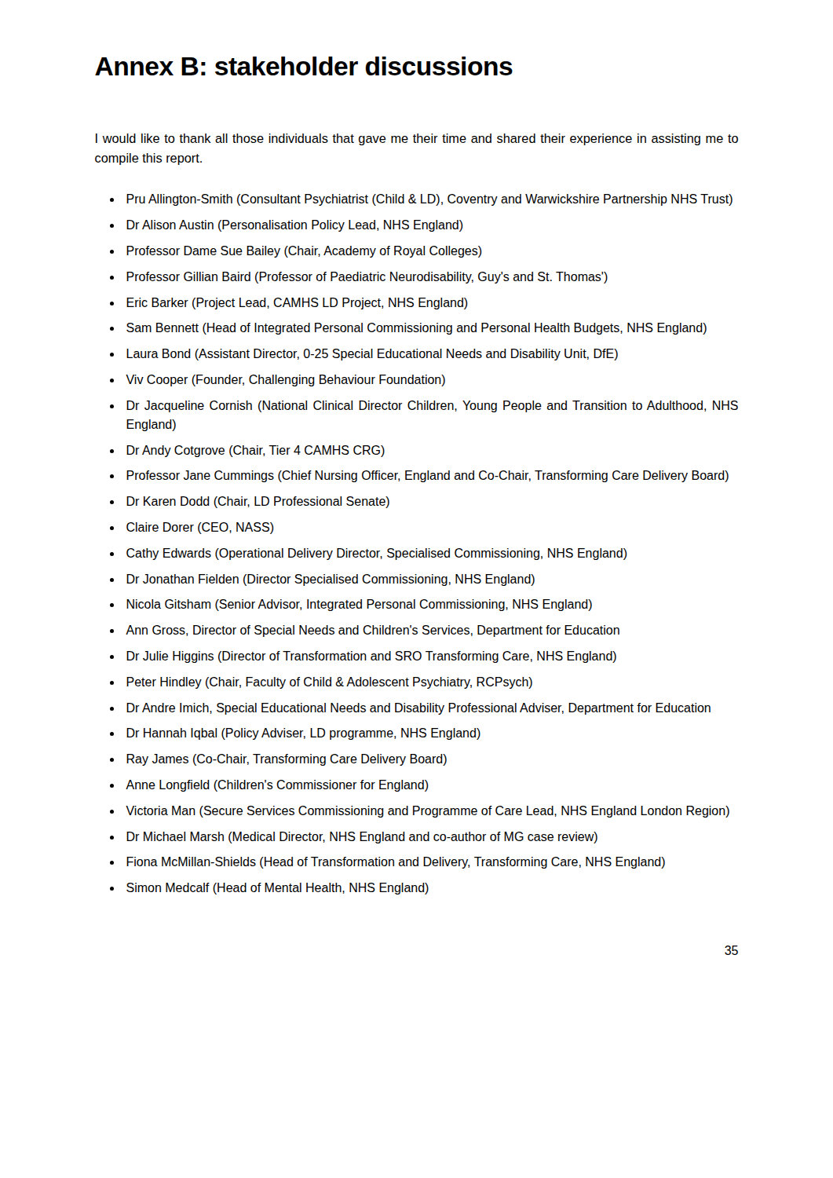Annex B: stakeholder discussions
I would like to thank all those individuals that gave me their time and shared their experience in assisting me to compile this report.
Pru Allington-Smith (Consultant Psychiatrist (Child & LD), Coventry and Warwickshire Partnership NHS Trust)
Dr Alison Austin (Personalisation Policy Lead, NHS England)
Professor Dame Sue Bailey (Chair, Academy of Royal Colleges)
Professor Gillian Baird (Professor of Paediatric Neurodisability, Guy's and St. Thomas')
Eric Barker (Project Lead, CAMHS LD Project, NHS England)
Sam Bennett (Head of Integrated Personal Commissioning and Personal Health Budgets, NHS England)
Laura Bond (Assistant Director, 0-25 Special Educational Needs and Disability Unit, DfE)
Viv Cooper (Founder, Challenging Behaviour Foundation)
Dr Jacqueline Cornish (National Clinical Director Children, Young People and Transition to Adulthood, NHS England)
Dr Andy Cotgrove (Chair, Tier 4 CAMHS CRG)
Professor Jane Cummings (Chief Nursing Officer, England and Co-Chair, Transforming Care Delivery Board)
Dr Karen Dodd (Chair, LD Professional Senate)
Claire Dorer (CEO, NASS)
Cathy Edwards (Operational Delivery Director, Specialised Commissioning, NHS England)
Dr Jonathan Fielden (Director Specialised Commissioning, NHS England)
Nicola Gitsham (Senior Advisor, Integrated Personal Commissioning, NHS England)
Ann Gross, Director of Special Needs and Children's Services, Department for Education
Dr Julie Higgins (Director of Transformation and SRO Transforming Care, NHS England)
Peter Hindley (Chair, Faculty of Child & Adolescent Psychiatry, RCPsych)
Dr Andre Imich, Special Educational Needs and Disability Professional Adviser, Department for Education
Dr Hannah Iqbal (Policy Adviser, LD programme, NHS England)
Ray James (Co-Chair, Transforming Care Delivery Board)
Anne Longfield (Children's Commissioner for England)
Victoria Man (Secure Services Commissioning and Programme of Care Lead, NHS England London Region)
Dr Michael Marsh (Medical Director, NHS England and co-author of MG case review)
Fiona McMillan-Shields (Head of Transformation and Delivery, Transforming Care, NHS England)
Simon Medcalf (Head of Mental Health, NHS England)
35